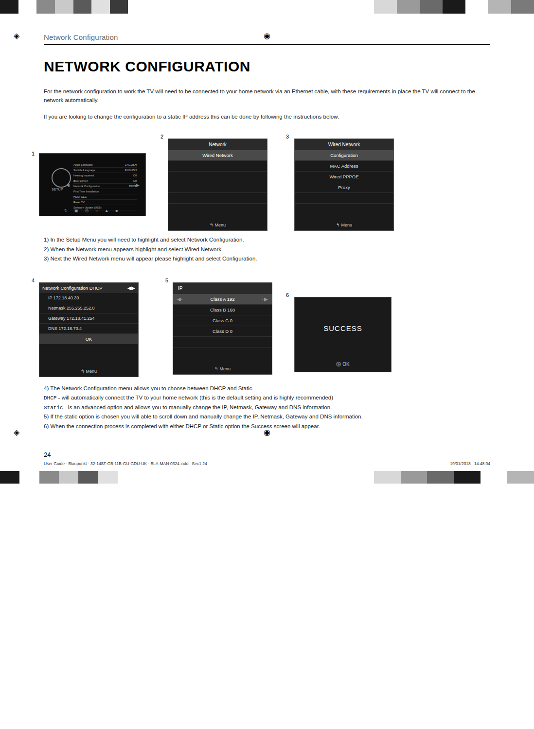◈
◉
Network Configuration
NETWORK CONFIGURATION
For the network configuration to work the TV will need to be connected to your home network via an Ethernet cable, with these requirements in place the TV will connect to the network automatically.
If you are looking to change the configuration to a static IP address this can be done by following the instructions below.
1 2 3
SETUP
Audio Language ENGLISH
Subtitle Language ENGLISH
Hearing Impaired Off
Blue Screen Off
Network Configuration DHCP
First Time Installation
HDMI CEC
Reset TV
Software Update (USB)
◀
▶
↻ ▣ ◎ ○ ▲ ■
Network
Wired Network
↰ Menu
Wired Network
Configuration
MAC Address
Wired PPPOE
Proxy
↰ Menu
1) In the Setup Menu you will need to highlight and select Network Configuration.
2) When the Network menu appears highlight and select Wired Network.
3) Next the Wired Network menu will appear please highlight and select Configuration.
4 5 6
Network Configuration DHCP◀▶
IP 172.18.40.30
Netmask 255.255.252.0
Gateway 172.18.41.254
DNS 172.18.70.4
OK
↰ Menu
IP
◀-Class A 192+▶
Class B 168
Class C 0
Class D 0
↰ Menu
SUCCESS
Ⓢ OK
4) The Network Configuration menu allows you to choose between DHCP and Static.
DHCP - will automatically connect the TV to your home network (this is the default setting and is highly recommended)
Static - is an advanced option and allows you to manually change the IP, Netmask, Gateway and DNS information.
5) If the static option is chosen you will able to scroll down and manually change the IP, Netmask, Gateway and DNS information.
6) When the connection process is completed with either DHCP or Static option the Success screen will appear.
24
◈
◉
User Guide - Blaupunkt - 32-148Z-GB-11B-GU-GDU-UK - BLA-MAN-0324.indd Sec1:24 19/01/2018 14:48:04